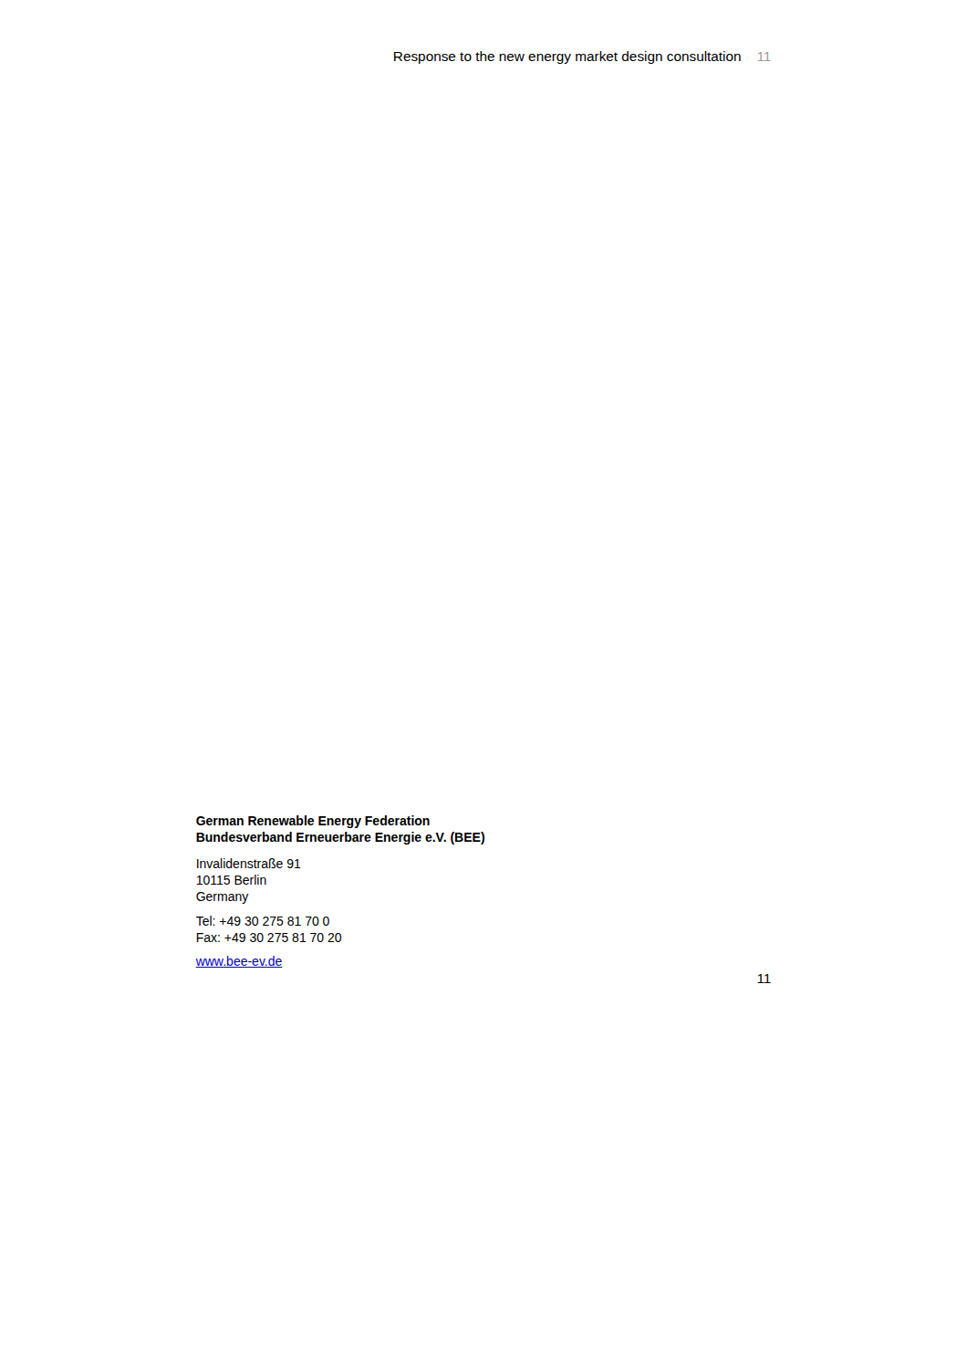Response to the new energy market design consultation11
German Renewable Energy Federation
Bundesverband Erneuerbare Energie e.V. (BEE)
Invalidenstraße 91
10115 Berlin
Germany
Tel: +49 30 275 81 70 0
Fax: +49 30 275 81 70 20
www.bee-ev.de
11